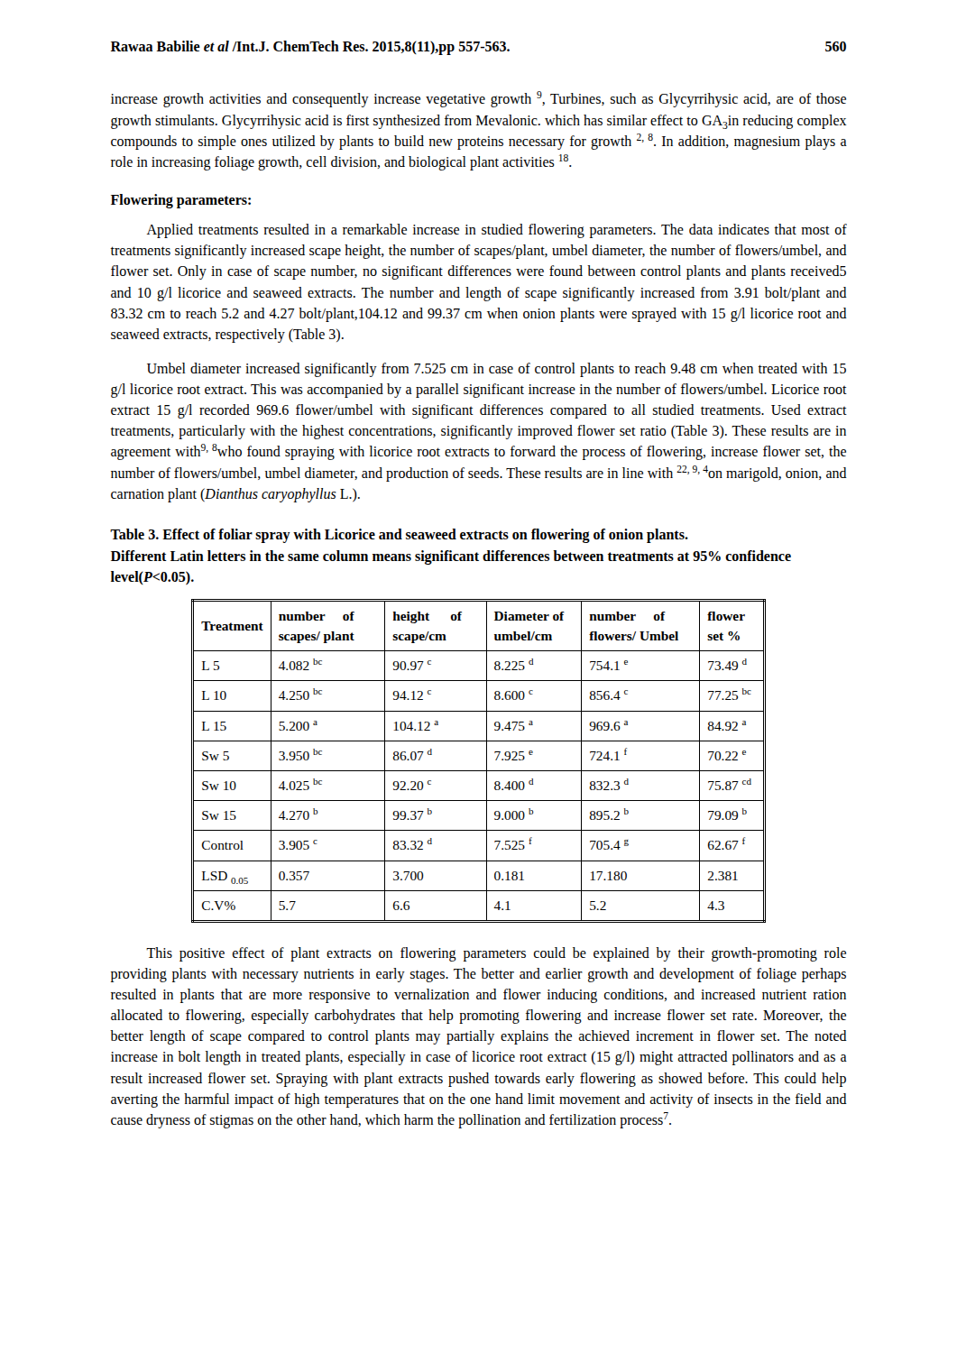Rawaa Babilie et al /Int.J. ChemTech Res. 2015,8(11),pp 557-563.
560
increase growth activities and consequently increase vegetative growth 9, Turbines, such as Glycyrrihysic acid, are of those growth stimulants. Glycyrrihysic acid is first synthesized from Mevalonic. which has similar effect to GA3in reducing complex compounds to simple ones utilized by plants to build new proteins necessary for growth 2, 8. In addition, magnesium plays a role in increasing foliage growth, cell division, and biological plant activities 18.
Flowering parameters:
Applied treatments resulted in a remarkable increase in studied flowering parameters. The data indicates that most of treatments significantly increased scape height, the number of scapes/plant, umbel diameter, the number of flowers/umbel, and flower set. Only in case of scape number, no significant differences were found between control plants and plants received5 and 10 g/l licorice and seaweed extracts. The number and length of scape significantly increased from 3.91 bolt/plant and 83.32 cm to reach 5.2 and 4.27 bolt/plant,104.12 and 99.37 cm when onion plants were sprayed with 15 g/l licorice root and seaweed extracts, respectively (Table 3).
Umbel diameter increased significantly from 7.525 cm in case of control plants to reach 9.48 cm when treated with 15 g/l licorice root extract. This was accompanied by a parallel significant increase in the number of flowers/umbel. Licorice root extract 15 g/l recorded 969.6 flower/umbel with significant differences compared to all studied treatments. Used extract treatments, particularly with the highest concentrations, significantly improved flower set ratio (Table 3). These results are in agreement with9, 8who found spraying with licorice root extracts to forward the process of flowering, increase flower set, the number of flowers/umbel, umbel diameter, and production of seeds. These results are in line with 22, 9, 4on marigold, onion, and carnation plant (Dianthus caryophyllus L.).
Table 3. Effect of foliar spray with Licorice and seaweed extracts on flowering of onion plants.
Different Latin letters in the same column means significant differences between treatments at 95% confidence level(P<0.05).
| Treatment | number of scapes/ plant | height of scape/cm | Diameter of umbel/cm | number of flowers/ Umbel | flower set % |
| --- | --- | --- | --- | --- | --- |
| L 5 | 4.082 bc | 90.97 c | 8.225 d | 754.1 e | 73.49 d |
| L 10 | 4.250 bc | 94.12 c | 8.600 c | 856.4 c | 77.25 bc |
| L 15 | 5.200 a | 104.12 a | 9.475 a | 969.6 a | 84.92 a |
| Sw 5 | 3.950 bc | 86.07 d | 7.925 e | 724.1 f | 70.22 e |
| Sw 10 | 4.025 bc | 92.20 c | 8.400 d | 832.3 d | 75.87 cd |
| Sw 15 | 4.270 b | 99.37 b | 9.000 b | 895.2 b | 79.09 b |
| Control | 3.905 c | 83.32 d | 7.525 f | 705.4 g | 62.67 f |
| LSD 0.05 | 0.357 | 3.700 | 0.181 | 17.180 | 2.381 |
| C.V% | 5.7 | 6.6 | 4.1 | 5.2 | 4.3 |
This positive effect of plant extracts on flowering parameters could be explained by their growth-promoting role providing plants with necessary nutrients in early stages. The better and earlier growth and development of foliage perhaps resulted in plants that are more responsive to vernalization and flower inducing conditions, and increased nutrient ration allocated to flowering, especially carbohydrates that help promoting flowering and increase flower set rate. Moreover, the better length of scape compared to control plants may partially explains the achieved increment in flower set. The noted increase in bolt length in treated plants, especially in case of licorice root extract (15 g/l) might attracted pollinators and as a result increased flower set. Spraying with plant extracts pushed towards early flowering as showed before. This could help averting the harmful impact of high temperatures that on the one hand limit movement and activity of insects in the field and cause dryness of stigmas on the other hand, which harm the pollination and fertilization process7.